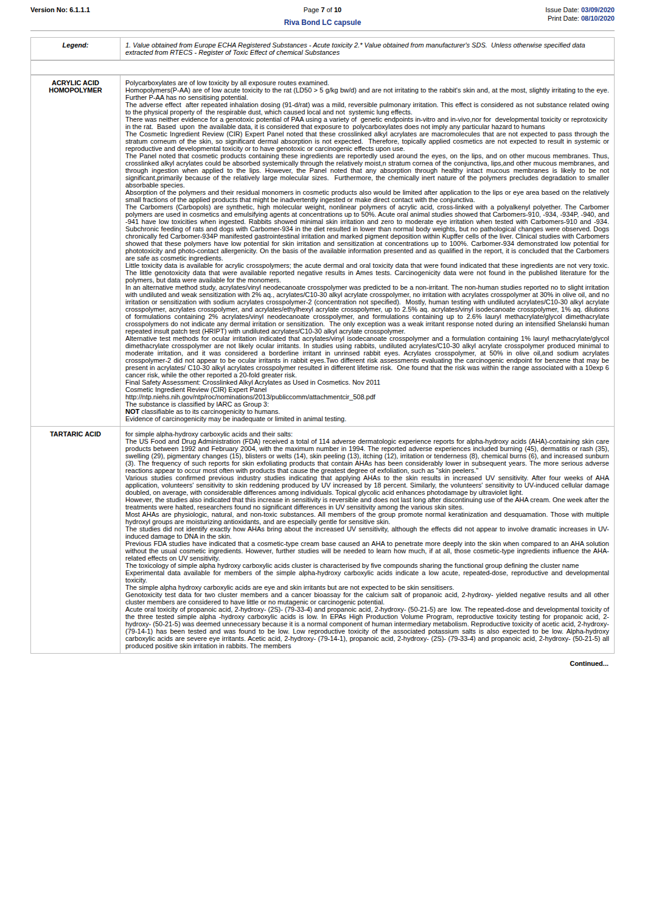Version No: 6.1.1.1
Page 7 of 10
Issue Date: 03/09/2020
Riva Bond LC capsule
Print Date: 08/10/2020
| Legend: | 1. Value obtained from Europe ECHA Registered Substances - Acute toxicity 2.* Value obtained from manufacturer's SDS. Unless otherwise specified data extracted from RTECS - Register of Toxic Effect of chemical Substances |
| ACRYLIC ACID HOMOPOLYMER | Polycarboxylates are of low toxicity by all exposure routes examined. Homopolymers(P-AA) are of low acute toxicity to the rat (LD50 > 5 g/kg bw/d) and are not irritating to the rabbit's skin and, at the most, slightly irritating to the eye. Further P-AA has no sensitising potential. The adverse effect after repeated inhalation dosing (91-d/rat) was a mild, reversible pulmonary irritation. This effect is considered as not substance related owing to the physical property of the respirable dust, which caused local and not systemic lung effects. There was neither evidence for a genotoxic potential of PAA using a variety of genetic endpoints in-vitro and in-vivo,nor for developmental toxicity or reprotoxicity in the rat. Based upon the available data, it is considered that exposure to polycarboxylates does not imply any particular hazard to humans The Cosmetic Ingredient Review (CIR) Expert Panel noted that these crosslinked alkyl acrylates are macromolecules that are not expected to pass through the stratum corneum of the skin, so significant dermal absorption is not expected. Therefore, topically applied cosmetics are not expected to result in systemic or reproductive and developmental toxicity or to have genotoxic or carcinogenic effects upon use. The Panel noted that cosmetic products containing these ingredients are reportedly used around the eyes, on the lips, and on other mucous membranes. Thus, crosslinked alkyl acrylates could be absorbed systemically through the relatively moist,n stratum cornea of the conjunctiva, lips,and other mucous membranes, and through ingestion when applied to the lips. However, the Panel noted that any absorption through healthy intact mucous membranes is likely to be not significant,primarily because of the relatively large molecular sizes. Furthermore, the chemically inert nature of the polymers precludes degradation to smaller absorbable species. Absorption of the polymers and their residual monomers in cosmetic products also would be limited after application to the lips or eye area based on the relatively small fractions of the applied products that might be inadvertently ingested or make direct contact with the conjunctiva. The Carbomers (Carbopols) are synthetic, high molecular weight, nonlinear polymers of acrylic acid, cross-linked with a polyalkenyl polyether. The Carbomer polymers are used in cosmetics and emulsifying agents at concentrations up to 50%. Acute oral animal studies showed that Carbomers-910, -934, -934P, -940, and -941 have low toxicities when ingested. Rabbits showed minimal skin irritation and zero to moderate eye irritation when tested with Carbomers-910 and -934. Subchronic feeding of rats and dogs with Carbomer-934 in the diet resulted in lower than normal body weights, but no pathological changes were observed. Dogs chronically fed Carbomer-934P manifested gastrointestinal irritation and marked pigment deposition within Kupffer cells of the liver. Clinical studies with Carbomers showed that these polymers have low potential for skin irritation and sensitization at concentrations up to 100%. Carbomer-934 demonstrated low potential for phototoxicity and photo-contact allergenicity. On the basis of the available information presented and as qualified in the report, it is concluded that the Carbomers are safe as cosmetic ingredients. Little toxicity data is available for acrylic crosspolymers; the acute dermal and oral toxicity data that were found indicated that these ingredients are not very toxic. The little genotoxicity data that were available reported negative results in Ames tests. Carcinogenicity data were not found in the published literature for the polymers, but data were available for the monomers. In an alternative method study, acrylates/vinyl neodecanoate crosspolymer was predicted to be a non-irritant. The non-human studies reported no to slight irritation with undiluted and weak sensitization with 2% aq., acrylates/C10-30 alkyl acrylate crosspolymer, no irritation with acrylates crosspolymer at 30% in olive oil, and no irritation or sensitization with sodium acrylates crosspolymer-2 (concentration not specified). Mostly, human testing with undiluted acrylates/C10-30 alkyl acrylate crosspolymer, acrylates crosspolymer, and acrylates/ethylhexyl acrylate crosspolymer, up to 2.5% aq. acrylates/vinyl isodecanoate crosspolymer, 1% aq. dilutions of formulations containing 2% acrylates/vinyl neodecanoate crosspolymer, and formulations containing up to 2.6% lauryl methacrylate/glycol dimethacrylate crosspolymers do not indicate any dermal irritation or sensitization. The only exception was a weak irritant response noted during an intensified Shelanski human repeated insult patch test (HRIPT) with undiluted acrylates/C10-30 alkyl acrylate crosspolymer. Alternative test methods for ocular irritation indicated that acrylates/vinyl isodecanoate crosspolymer and a formulation containing 1% lauryl methacrylate/glycol dimethacrylate crosspolymer are not likely ocular irritants. In studies using rabbits, undiluted acrylates/C10-30 alkyl acrylate crosspolymer produced minimal to moderate irritation, and it was considered a borderline irritant in unrinsed rabbit eyes. Acrylates crosspolymer, at 50% in olive oil,and sodium acrylates crosspolymer-2 did not appear to be ocular irritants in rabbit eyes.Two different risk assessments evaluating the carcinogenic endpoint for benzene that may be present in acrylates/ C10-30 alkyl acrylates crosspolymer resulted in different lifetime risk. One found that the risk was within the range associated with a 10exp 6 cancer risk, while the other reported a 20-fold greater risk. Final Safety Assessment: Crosslinked Alkyl Acrylates as Used in Cosmetics. Nov 2011 Cosmetic Ingredient Review (CIR) Expert Panel http://ntp.niehs.nih.gov/ntp/roc/nominations/2013/publiccomm/attachmentcir_508.pdf The substance is classified by IARC as Group 3: NOT classifiable as to its carcinogenicity to humans. Evidence of carcinogenicity may be inadequate or limited in animal testing. |
| TARTARIC ACID | for simple alpha-hydroxy carboxylic acids and their salts: The US Food and Drug Administration (FDA) received a total of 114 adverse dermatologic experience reports for alpha-hydroxy acids (AHA)-containing skin care products between 1992 and February 2004, with the maximum number in 1994. The reported adverse experiences included burning (45), dermatitis or rash (35), swelling (29), pigmentary changes (15), blisters or welts (14), skin peeling (13), itching (12), irritation or tenderness (8), chemical burns (6), and increased sunburn (3). The frequency of such reports for skin exfoliating products that contain AHAs has been considerably lower in subsequent years. The more serious adverse reactions appear to occur most often with products that cause the greatest degree of exfoliation, such as "skin peelers." Various studies confirmed previous industry studies indicating that applying AHAs to the skin results in increased UV sensitivity. After four weeks of AHA application, volunteers' sensitivity to skin reddening produced by UV increased by 18 percent. Similarly, the volunteers' sensitivity to UV-induced cellular damage doubled, on average, with considerable differences among individuals. Topical glycolic acid enhances photodamage by ultraviolet light. However, the studies also indicated that this increase in sensitivity is reversible and does not last long after discontinuing use of the AHA cream. One week after the treatments were halted, researchers found no significant differences in UV sensitivity among the various skin sites. Most AHAs are physiologic, natural, and non-toxic substances. All members of the group promote normal keratinization and desquamation. Those with multiple hydroxyl groups are moisturizing antioxidants, and are especially gentle for sensitive skin. The studies did not identify exactly how AHAs bring about the increased UV sensitivity, although the effects did not appear to involve dramatic increases in UV-induced damage to DNA in the skin. Previous FDA studies have indicated that a cosmetic-type cream base caused an AHA to penetrate more deeply into the skin when compared to an AHA solution without the usual cosmetic ingredients. However, further studies will be needed to learn how much, if at all, those cosmetic-type ingredients influence the AHA-related effects on UV sensitivity. The toxicology of simple alpha hydroxy carboxylic acids cluster is characterised by five compounds sharing the functional group defining the cluster name Experimental data available for members of the simple alpha-hydroxy carboxylic acids indicate a low acute, repeated-dose, reproductive and developmental toxicity. The simple alpha hydroxy carboxylic acids are eye and skin irritants but are not expected to be skin sensitisers. Genotoxicity test data for two cluster members and a cancer bioassay for the calcium salt of propanoic acid, 2-hydroxy- yielded negative results and all other cluster members are considered to have little or no mutagenic or carcinogenic potential. Acute oral toxicity of propanoic acid, 2-hydroxy- (2S)- (79-33-4) and propanoic acid, 2-hydroxy- (50-21-5) are low. The repeated-dose and developmental toxicity of the three tested simple alpha -hydroxy carboxylic acids is low. In EPAs High Production Volume Program, reproductive toxicity testing for propanoic acid, 2-hydroxy- (50-21-5) was deemed unnecessary because it is a normal component of human intermediary metabolism. Reproductive toxicity of acetic acid, 2-hydroxy- (79-14-1) has been tested and was found to be low. Low reproductive toxicity of the associated potassium salts is also expected to be low. Alpha-hydroxy carboxylic acids are severe eye irritants. Acetic acid, 2-hydroxy- (79-14-1), propanoic acid, 2-hydroxy- (2S)- (79-33-4) and propanoic acid, 2-hydroxy- (50-21-5) all produced positive skin irritation in rabbits. The members |
Continued...